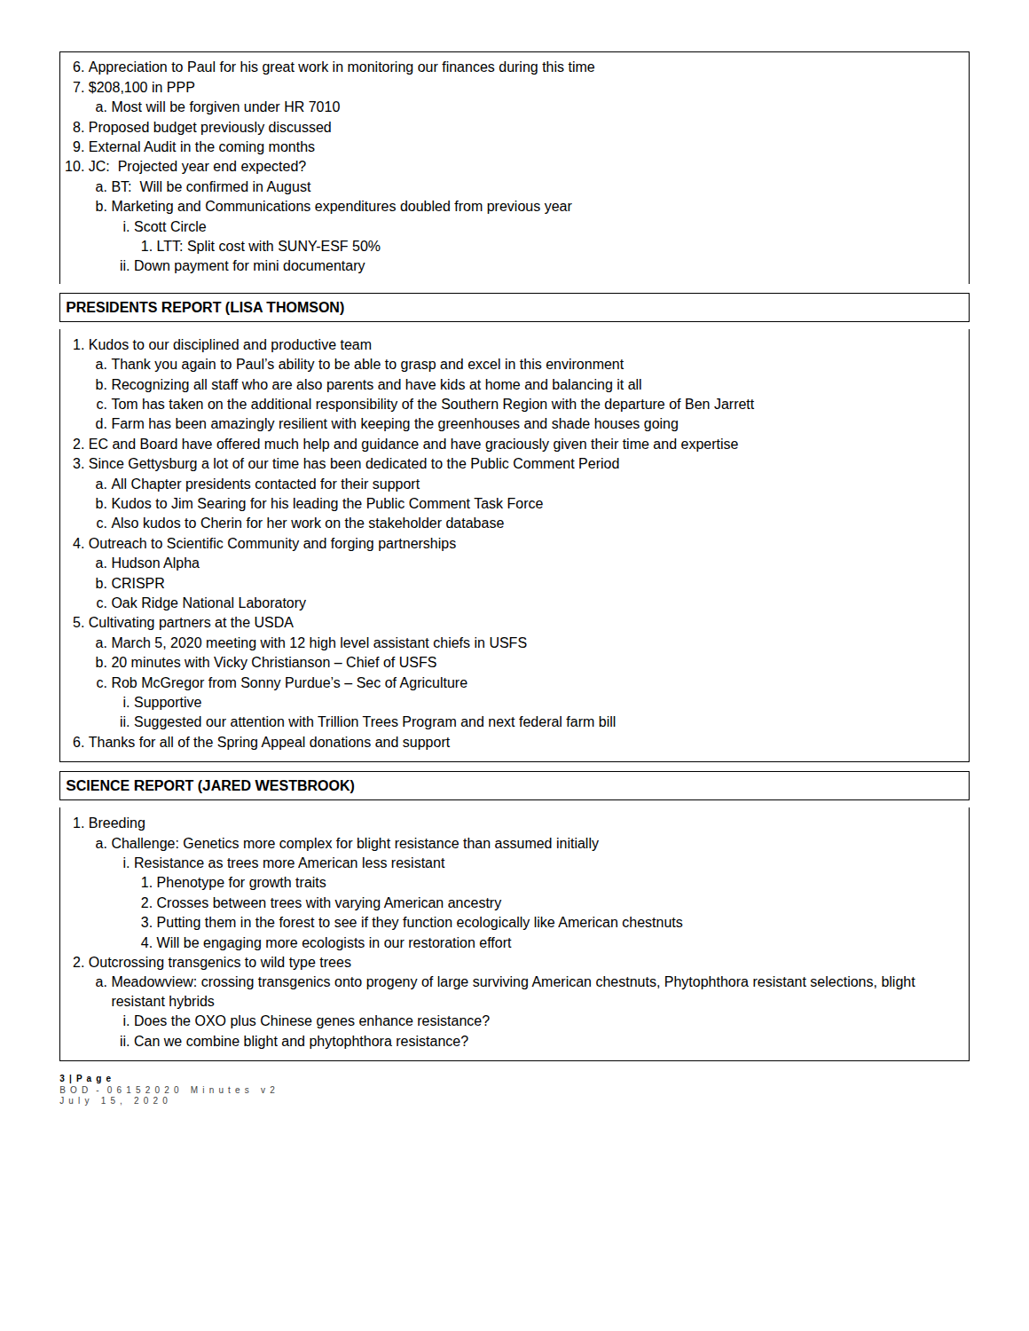Appreciation to Paul for his great work in monitoring our finances during this time
$208,100 in PPP
Most will be forgiven under HR 7010
Proposed budget previously discussed
External Audit in the coming months
JC: Projected year end expected?
BT: Will be confirmed in August
Marketing and Communications expenditures doubled from previous year
Scott Circle
LTT: Split cost with SUNY-ESF 50%
Down payment for mini documentary
PRESIDENTS REPORT (LISA THOMSON)
Kudos to our disciplined and productive team
Thank you again to Paul’s ability to be able to grasp and excel in this environment
Recognizing all staff who are also parents and have kids at home and balancing it all
Tom has taken on the additional responsibility of the Southern Region with the departure of Ben Jarrett
Farm has been amazingly resilient with keeping the greenhouses and shade houses going
EC and Board have offered much help and guidance and have graciously given their time and expertise
Since Gettysburg a lot of our time has been dedicated to the Public Comment Period
All Chapter presidents contacted for their support
Kudos to Jim Searing for his leading the Public Comment Task Force
Also kudos to Cherin for her work on the stakeholder database
Outreach to Scientific Community and forging partnerships
Hudson Alpha
CRISPR
Oak Ridge National Laboratory
Cultivating partners at the USDA
March 5, 2020 meeting with 12 high level assistant chiefs in USFS
20 minutes with Vicky Christianson – Chief of USFS
Rob McGregor from Sonny Purdue’s – Sec of Agriculture
Supportive
Suggested our attention with Trillion Trees Program and next federal farm bill
Thanks for all of the Spring Appeal donations and support
SCIENCE REPORT (JARED WESTBROOK)
Breeding
Challenge: Genetics more complex for blight resistance than assumed initially
Resistance as trees more American less resistant
Phenotype for growth traits
Crosses between trees with varying American ancestry
Putting them in the forest to see if they function ecologically like American chestnuts
Will be engaging more ecologists in our restoration effort
Outcrossing transgenics to wild type trees
Meadowview: crossing transgenics onto progeny of large surviving American chestnuts, Phytophthora resistant selections, blight resistant hybrids
Does the OXO plus Chinese genes enhance resistance?
Can we combine blight and phytophthora resistance?
3 | P a g e
B O D - 0 6 1 5 2 0 2 0 M i n u t e s v 2
J u l y 1 5 , 2 0 2 0